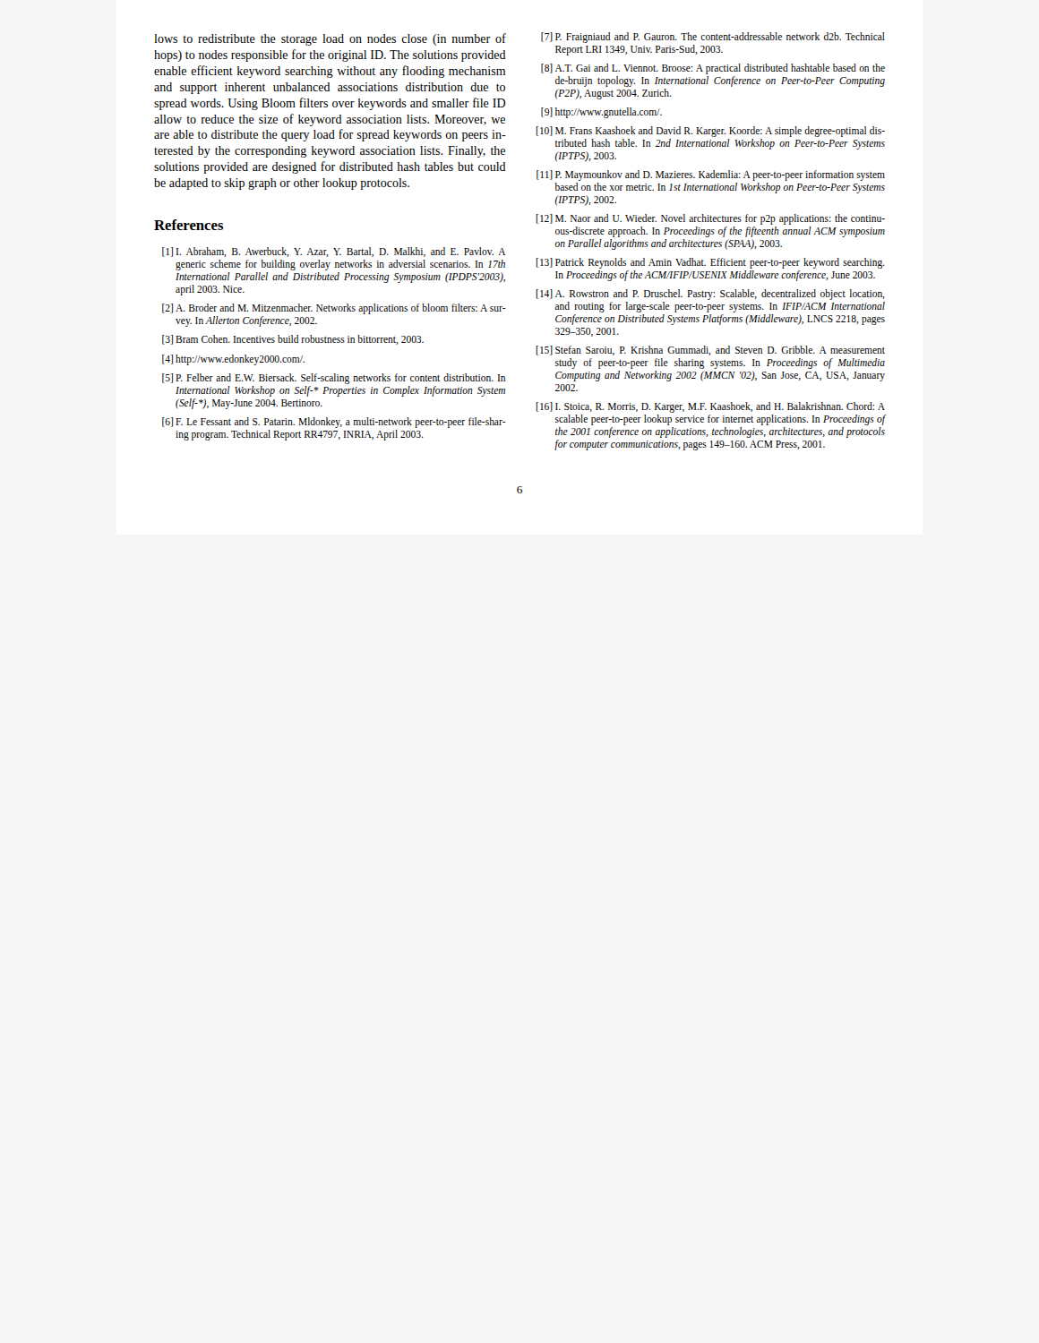lows to redistribute the storage load on nodes close (in number of hops) to nodes responsible for the original ID. The solutions provided enable efficient keyword searching without any flooding mechanism and support inherent unbalanced associations distribution due to spread words. Using Bloom filters over keywords and smaller file ID allow to reduce the size of keyword association lists. Moreover, we are able to distribute the query load for spread keywords on peers interested by the corresponding keyword association lists. Finally, the solutions provided are designed for distributed hash tables but could be adapted to skip graph or other lookup protocols.
References
[1] I. Abraham, B. Awerbuck, Y. Azar, Y. Bartal, D. Malkhi, and E. Pavlov. A generic scheme for building overlay networks in adversial scenarios. In 17th International Parallel and Distributed Processing Symposium (IPDPS'2003), april 2003. Nice.
[2] A. Broder and M. Mitzenmacher. Networks applications of bloom filters: A survey. In Allerton Conference, 2002.
[3] Bram Cohen. Incentives build robustness in bittorrent, 2003.
[4] http://www.edonkey2000.com/.
[5] P. Felber and E.W. Biersack. Self-scaling networks for content distribution. In International Workshop on Self-* Properties in Complex Information System (Self-*), May-June 2004. Bertinoro.
[6] F. Le Fessant and S. Patarin. Mldonkey, a multi-network peer-to-peer file-sharing program. Technical Report RR4797, INRIA, April 2003.
[7] P. Fraigniaud and P. Gauron. The content-addressable network d2b. Technical Report LRI 1349, Univ. Paris-Sud, 2003.
[8] A.T. Gai and L. Viennot. Broose: A practical distributed hashtable based on the de-bruijn topology. In International Conference on Peer-to-Peer Computing (P2P), August 2004. Zurich.
[9] http://www.gnutella.com/.
[10] M. Frans Kaashoek and David R. Karger. Koorde: A simple degree-optimal distributed hash table. In 2nd International Workshop on Peer-to-Peer Systems (IPTPS), 2003.
[11] P. Maymounkov and D. Mazieres. Kademlia: A peer-to-peer information system based on the xor metric. In 1st International Workshop on Peer-to-Peer Systems (IPTPS), 2002.
[12] M. Naor and U. Wieder. Novel architectures for p2p applications: the continuous-discrete approach. In Proceedings of the fifteenth annual ACM symposium on Parallel algorithms and architectures (SPAA), 2003.
[13] Patrick Reynolds and Amin Vadhat. Efficient peer-to-peer keyword searching. In Proceedings of the ACM/IFIP/USENIX Middleware conference, June 2003.
[14] A. Rowstron and P. Druschel. Pastry: Scalable, decentralized object location, and routing for large-scale peer-to-peer systems. In IFIP/ACM International Conference on Distributed Systems Platforms (Middleware), LNCS 2218, pages 329–350, 2001.
[15] Stefan Saroiu, P. Krishna Gummadi, and Steven D. Gribble. A measurement study of peer-to-peer file sharing systems. In Proceedings of Multimedia Computing and Networking 2002 (MMCN '02), San Jose, CA, USA, January 2002.
[16] I. Stoica, R. Morris, D. Karger, M.F. Kaashoek, and H. Balakrishnan. Chord: A scalable peer-to-peer lookup service for internet applications. In Proceedings of the 2001 conference on applications, technologies, architectures, and protocols for computer communications, pages 149–160. ACM Press, 2001.
6